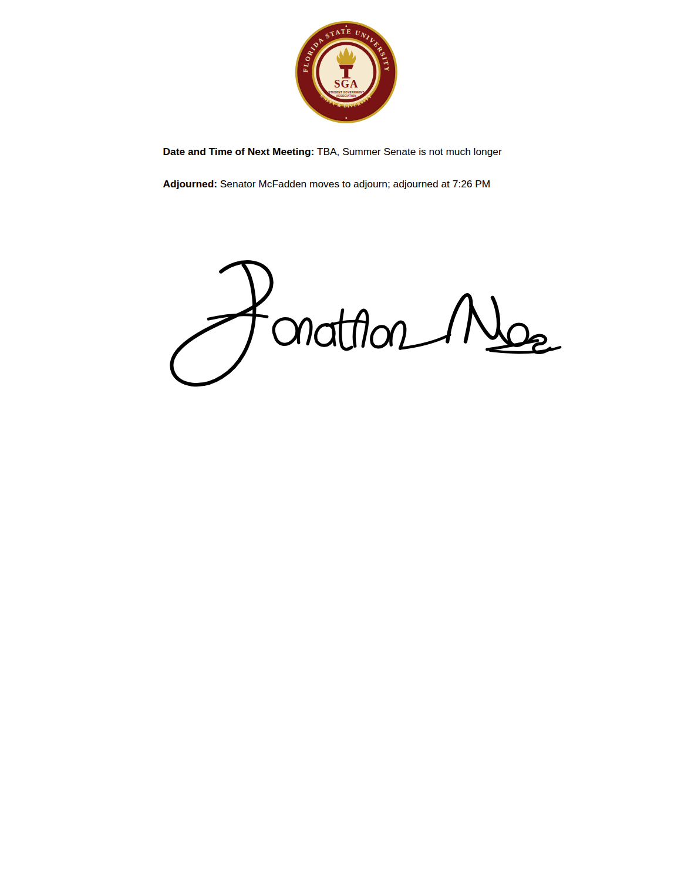Florida State University Student Government Association Seal SGA STUDENT GOVERNMENT ASSOCIATION FLORIDA STATE UNIVERSITY UNITY & DIVERSITY
Date and Time of Next Meeting: TBA, Summer Senate is not much longer
Adjourned: Senator McFadden moves to adjourn; adjourned at 7:26 PM
Signature: Jonathan Moss